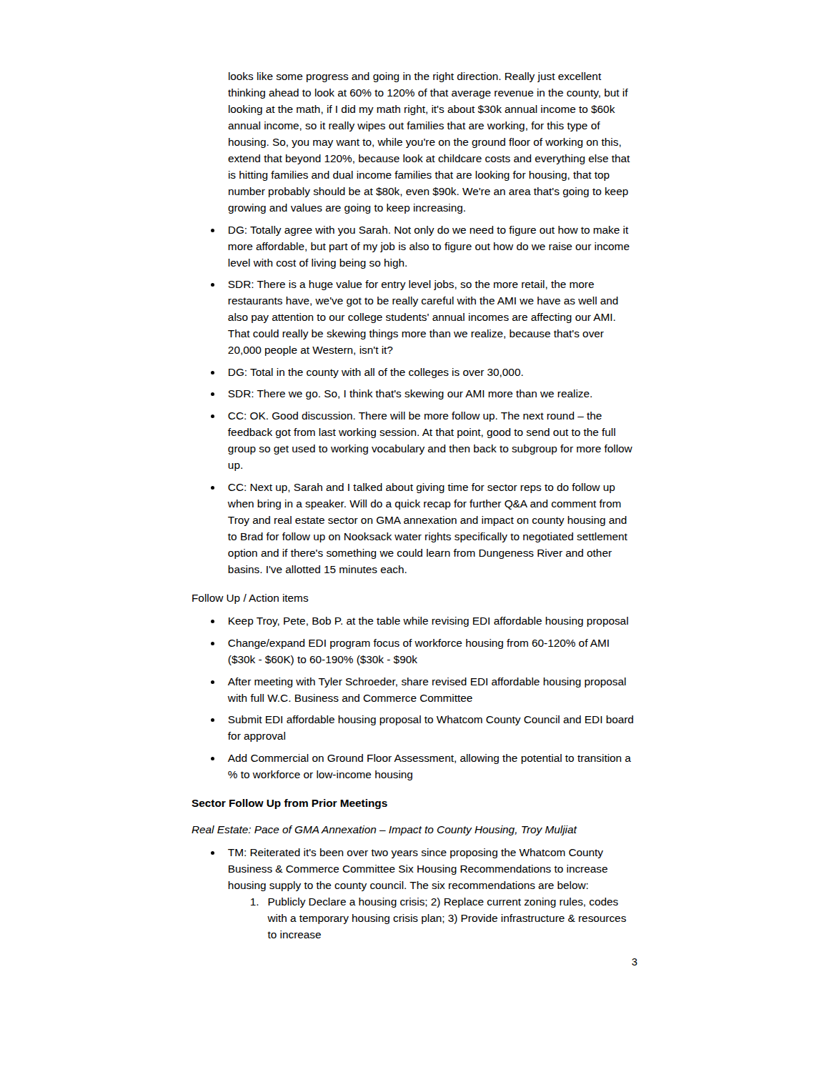looks like some progress and going in the right direction. Really just excellent thinking ahead to look at 60% to 120% of that average revenue in the county, but if looking at the math, if I did my math right, it's about $30k annual income to $60k annual income, so it really wipes out families that are working, for this type of housing. So, you may want to, while you're on the ground floor of working on this, extend that beyond 120%, because look at childcare costs and everything else that is hitting families and dual income families that are looking for housing, that top number probably should be at $80k, even $90k. We're an area that's going to keep growing and values are going to keep increasing.
DG: Totally agree with you Sarah. Not only do we need to figure out how to make it more affordable, but part of my job is also to figure out how do we raise our income level with cost of living being so high.
SDR: There is a huge value for entry level jobs, so the more retail, the more restaurants have, we've got to be really careful with the AMI we have as well and also pay attention to our college students' annual incomes are affecting our AMI. That could really be skewing things more than we realize, because that's over 20,000 people at Western, isn't it?
DG: Total in the county with all of the colleges is over 30,000.
SDR: There we go. So, I think that's skewing our AMI more than we realize.
CC: OK. Good discussion. There will be more follow up. The next round – the feedback got from last working session. At that point, good to send out to the full group so get used to working vocabulary and then back to subgroup for more follow up.
CC: Next up, Sarah and I talked about giving time for sector reps to do follow up when bring in a speaker. Will do a quick recap for further Q&A and comment from Troy and real estate sector on GMA annexation and impact on county housing and to Brad for follow up on Nooksack water rights specifically to negotiated settlement option and if there's something we could learn from Dungeness River and other basins. I've allotted 15 minutes each.
Follow Up / Action items
Keep Troy, Pete, Bob P. at the table while revising EDI affordable housing proposal
Change/expand EDI program focus of workforce housing from 60-120% of AMI ($30k - $60K) to 60-190% ($30k - $90k
After meeting with Tyler Schroeder, share revised EDI affordable housing proposal with full W.C. Business and Commerce Committee
Submit EDI affordable housing proposal to Whatcom County Council and EDI board for approval
Add Commercial on Ground Floor Assessment, allowing the potential to transition a % to workforce or low-income housing
Sector Follow Up from Prior Meetings
Real Estate: Pace of GMA Annexation – Impact to County Housing, Troy Muljiat
TM: Reiterated it's been over two years since proposing the Whatcom County Business & Commerce Committee Six Housing Recommendations to increase housing supply to the county council. The six recommendations are below:
Publicly Declare a housing crisis; 2) Replace current zoning rules, codes with a temporary housing crisis plan; 3) Provide infrastructure & resources to increase
3